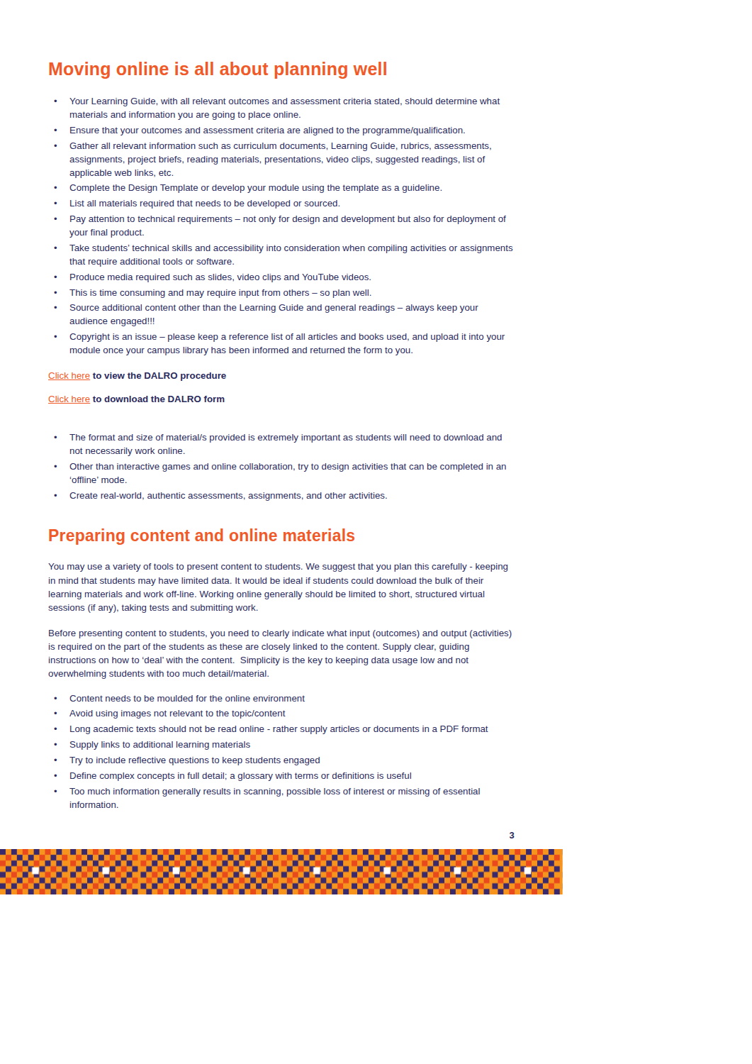Moving online is all about planning well
Your Learning Guide, with all relevant outcomes and assessment criteria stated, should determine what materials and information you are going to place online.
Ensure that your outcomes and assessment criteria are aligned to the programme/qualification.
Gather all relevant information such as curriculum documents, Learning Guide, rubrics, assessments, assignments, project briefs, reading materials, presentations, video clips, suggested readings, list of applicable web links, etc.
Complete the Design Template or develop your module using the template as a guideline.
List all materials required that needs to be developed or sourced.
Pay attention to technical requirements – not only for design and development but also for deployment of your final product.
Take students’ technical skills and accessibility into consideration when compiling activities or assignments that require additional tools or software.
Produce media required such as slides, video clips and YouTube videos.
This is time consuming and may require input from others – so plan well.
Source additional content other than the Learning Guide and general readings – always keep your audience engaged!!!
Copyright is an issue – please keep a reference list of all articles and books used, and upload it into your module once your campus library has been informed and returned the form to you.
Click here to view the DALRO procedure
Click here to download the DALRO form
The format and size of material/s provided is extremely important as students will need to download and not necessarily work online.
Other than interactive games and online collaboration, try to design activities that can be completed in an ‘offline’ mode.
Create real-world, authentic assessments, assignments, and other activities.
Preparing content and online materials
You may use a variety of tools to present content to students. We suggest that you plan this carefully - keeping in mind that students may have limited data. It would be ideal if students could download the bulk of their learning materials and work off-line. Working online generally should be limited to short, structured virtual sessions (if any), taking tests and submitting work.
Before presenting content to students, you need to clearly indicate what input (outcomes) and output (activities) is required on the part of the students as these are closely linked to the content. Supply clear, guiding instructions on how to ‘deal’ with the content. Simplicity is the key to keeping data usage low and not overwhelming students with too much detail/material.
Content needs to be moulded for the online environment
Avoid using images not relevant to the topic/content
Long academic texts should not be read online - rather supply articles or documents in a PDF format
Supply links to additional learning materials
Try to include reflective questions to keep students engaged
Define complex concepts in full detail; a glossary with terms or definitions is useful
Too much information generally results in scanning, possible loss of interest or missing of essential information.
3